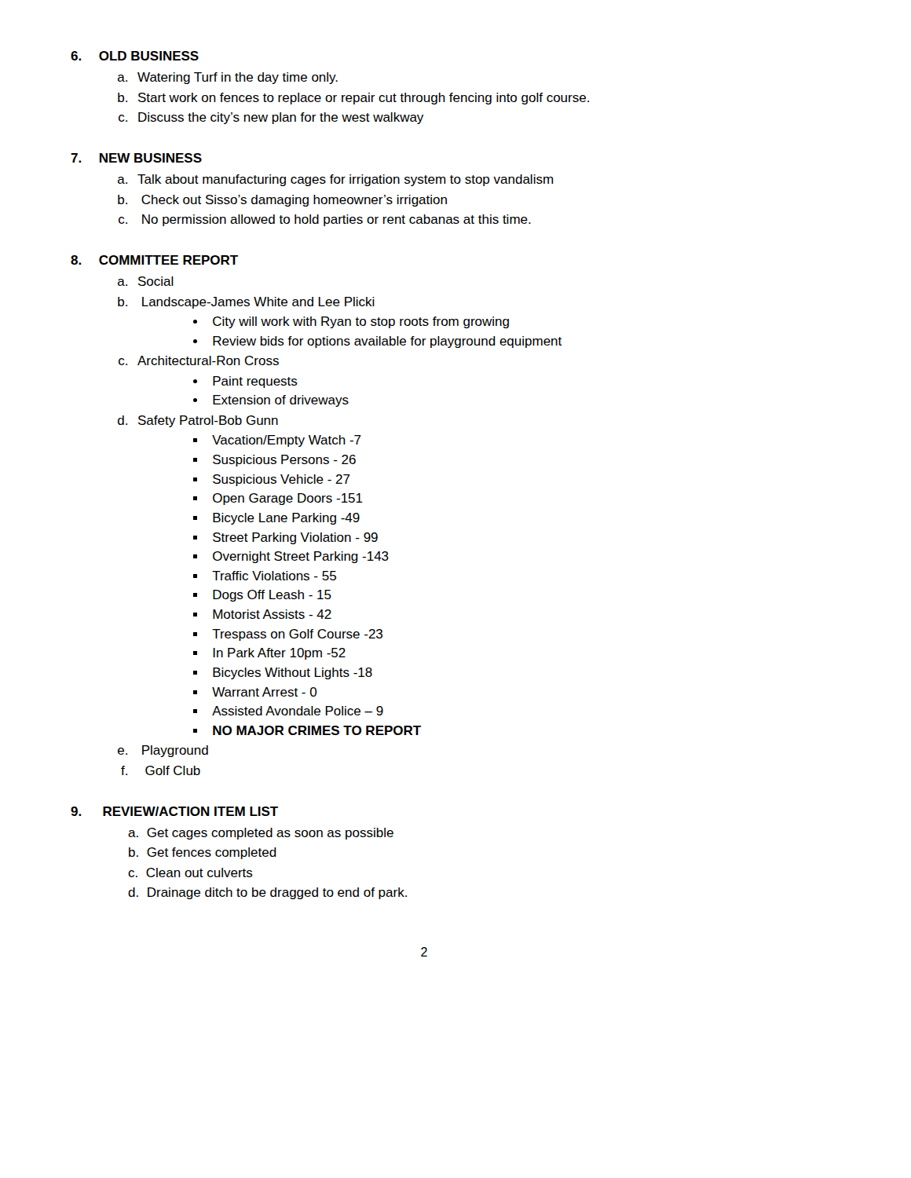6. OLD BUSINESS
Watering Turf in the day time only.
Start work on fences to replace or repair cut through fencing into golf course.
Discuss the city’s new plan for the west walkway
7. NEW BUSINESS
Talk about manufacturing cages for irrigation system to stop vandalism
Check out Sisso’s damaging homeowner’s irrigation
No permission allowed to hold parties or rent cabanas at this time.
8. COMMITTEE REPORT
Social
Landscape-James White and Lee Plicki
City will work with Ryan to stop roots from growing
Review bids for options available for playground equipment
Architectural-Ron Cross
Paint requests
Extension of driveways
Safety Patrol-Bob Gunn
Vacation/Empty Watch -7
Suspicious Persons - 26
Suspicious Vehicle - 27
Open Garage Doors -151
Bicycle Lane Parking -49
Street Parking Violation - 99
Overnight Street Parking -143
Traffic Violations - 55
Dogs Off Leash - 15
Motorist Assists - 42
Trespass on Golf Course -23
In Park After 10pm -52
Bicycles Without Lights -18
Warrant Arrest - 0
Assisted Avondale Police – 9
NO MAJOR CRIMES TO REPORT
Playground
Golf Club
9. REVIEW/ACTION ITEM LIST
a. Get cages completed as soon as possible
b. Get fences completed
c. Clean out culverts
d. Drainage ditch to be dragged to end of park.
2